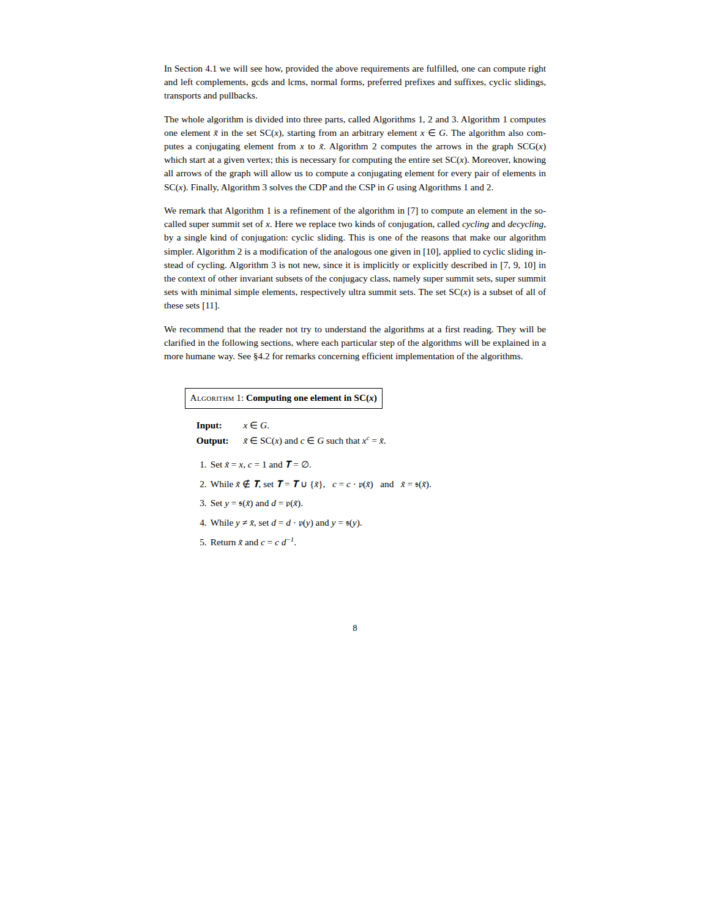In Section 4.1 we will see how, provided the above requirements are fulfilled, one can compute right and left complements, gcds and lcms, normal forms, preferred prefixes and suffixes, cyclic slidings, transports and pullbacks.
The whole algorithm is divided into three parts, called Algorithms 1, 2 and 3. Algorithm 1 computes one element x̃ in the set SC(x), starting from an arbitrary element x ∈ G. The algorithm also computes a conjugating element from x to x̃. Algorithm 2 computes the arrows in the graph SCG(x) which start at a given vertex; this is necessary for computing the entire set SC(x). Moreover, knowing all arrows of the graph will allow us to compute a conjugating element for every pair of elements in SC(x). Finally, Algorithm 3 solves the CDP and the CSP in G using Algorithms 1 and 2.
We remark that Algorithm 1 is a refinement of the algorithm in [7] to compute an element in the so-called super summit set of x. Here we replace two kinds of conjugation, called cycling and decycling, by a single kind of conjugation: cyclic sliding. This is one of the reasons that make our algorithm simpler. Algorithm 2 is a modification of the analogous one given in [10], applied to cyclic sliding instead of cycling. Algorithm 3 is not new, since it is implicitly or explicitly described in [7, 9, 10] in the context of other invariant subsets of the conjugacy class, namely super summit sets, super summit sets with minimal simple elements, respectively ultra summit sets. The set SC(x) is a subset of all of these sets [11].
We recommend that the reader not try to understand the algorithms at a first reading. They will be clarified in the following sections, where each particular step of the algorithms will be explained in a more humane way. See §4.2 for remarks concerning efficient implementation of the algorithms.
Algorithm 1: Computing one element in SC(x)
| Input: | x ∈ G . |
| Output: | x̃ ∈ SC( x ) and c ∈ G such that x c = x̃ . |
Set x̃ = x, c = 1 and 𝐓 = ∅.
While x̃ ∉ 𝐓, set 𝐓 = 𝐓 ∪ {x̃}, c = c · 𝔭(x̃) and x̃ = 𝔰(x̃).
Set y = 𝔰(x̃) and d = 𝔭(x̃).
While y ≠ x̃, set d = d · 𝔭(y) and y = 𝔰(y).
Return x̃ and c = c d−1.
8